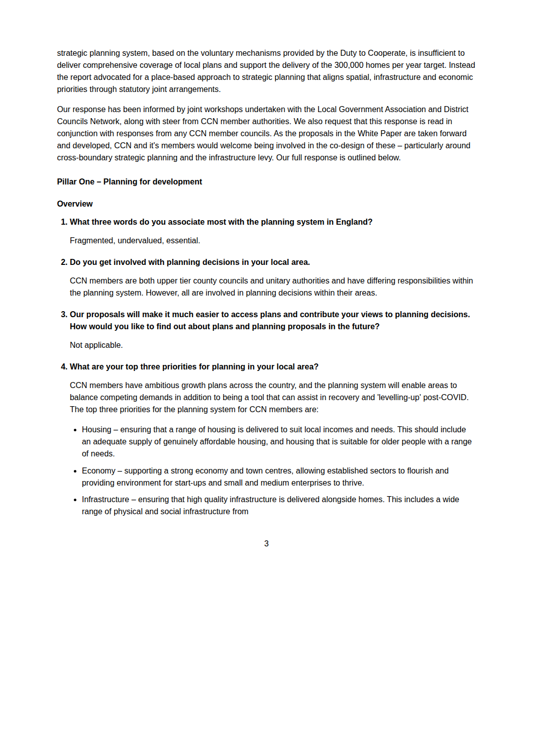strategic planning system, based on the voluntary mechanisms provided by the Duty to Cooperate, is insufficient to deliver comprehensive coverage of local plans and support the delivery of the 300,000 homes per year target. Instead the report advocated for a place-based approach to strategic planning that aligns spatial, infrastructure and economic priorities through statutory joint arrangements.
Our response has been informed by joint workshops undertaken with the Local Government Association and District Councils Network, along with steer from CCN member authorities. We also request that this response is read in conjunction with responses from any CCN member councils. As the proposals in the White Paper are taken forward and developed, CCN and it's members would welcome being involved in the co-design of these – particularly around cross-boundary strategic planning and the infrastructure levy. Our full response is outlined below.
Pillar One – Planning for development
Overview
What three words do you associate most with the planning system in England?
Fragmented, undervalued, essential.
Do you get involved with planning decisions in your local area.
CCN members are both upper tier county councils and unitary authorities and have differing responsibilities within the planning system. However, all are involved in planning decisions within their areas.
Our proposals will make it much easier to access plans and contribute your views to planning decisions. How would you like to find out about plans and planning proposals in the future?
Not applicable.
What are your top three priorities for planning in your local area?
CCN members have ambitious growth plans across the country, and the planning system will enable areas to balance competing demands in addition to being a tool that can assist in recovery and 'levelling-up' post-COVID. The top three priorities for the planning system for CCN members are:
Housing – ensuring that a range of housing is delivered to suit local incomes and needs. This should include an adequate supply of genuinely affordable housing, and housing that is suitable for older people with a range of needs.
Economy – supporting a strong economy and town centres, allowing established sectors to flourish and providing environment for start-ups and small and medium enterprises to thrive.
Infrastructure – ensuring that high quality infrastructure is delivered alongside homes. This includes a wide range of physical and social infrastructure from
3